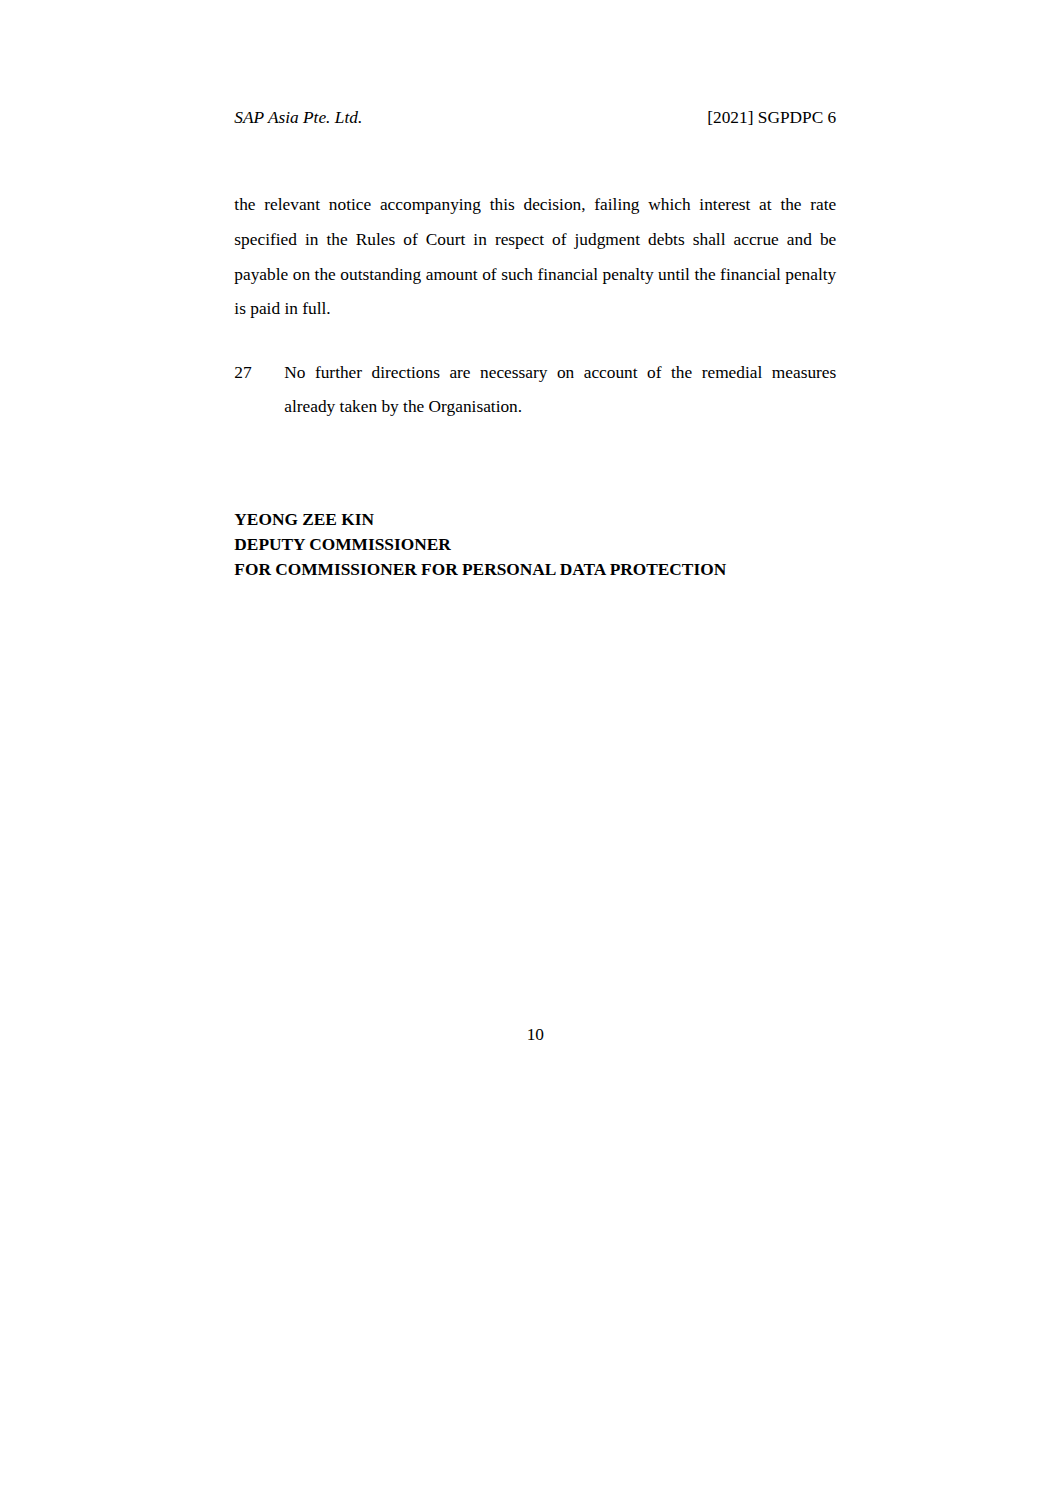SAP Asia Pte. Ltd. [2021] SGPDPC 6
the relevant notice accompanying this decision, failing which interest at the rate specified in the Rules of Court in respect of judgment debts shall accrue and be payable on the outstanding amount of such financial penalty until the financial penalty is paid in full.
27 No further directions are necessary on account of the remedial measures already taken by the Organisation.
YEONG ZEE KIN
DEPUTY COMMISSIONER
FOR COMMISSIONER FOR PERSONAL DATA PROTECTION
10